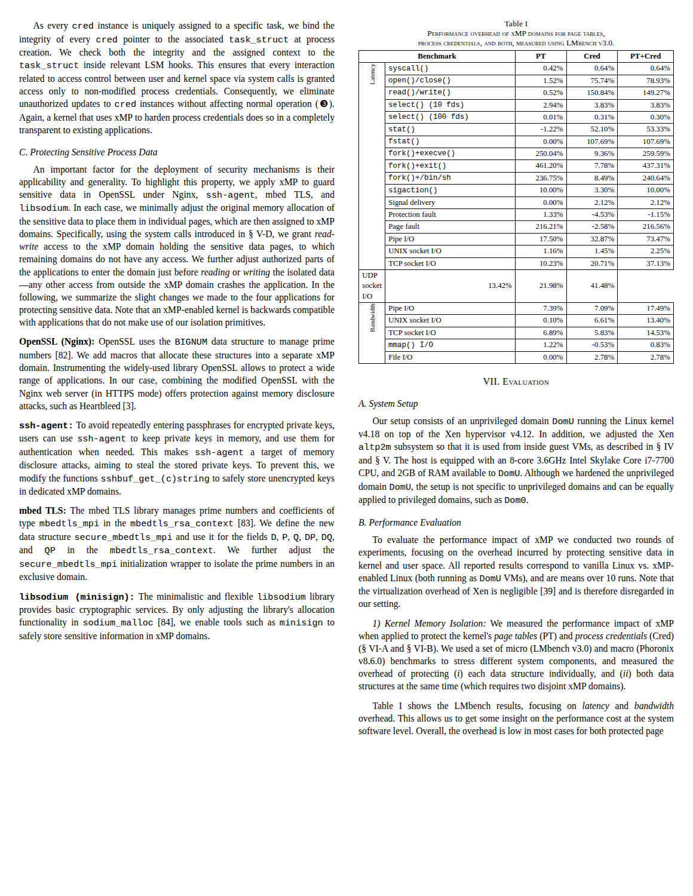As every cred instance is uniquely assigned to a specific task, we bind the integrity of every cred pointer to the associated task_struct at process creation. We check both the integrity and the assigned context to the task_struct inside relevant LSM hooks. This ensures that every interaction related to access control between user and kernel space via system calls is granted access only to non-modified process credentials. Consequently, we eliminate unauthorized updates to cred instances without affecting normal operation (❸). Again, a kernel that uses xMP to harden process credentials does so in a completely transparent to existing applications.
C. Protecting Sensitive Process Data
An important factor for the deployment of security mechanisms is their applicability and generality. To highlight this property, we apply xMP to guard sensitive data in OpenSSL under Nginx, ssh-agent, mbed TLS, and libsodium. In each case, we minimally adjust the original memory allocation of the sensitive data to place them in individual pages, which are then assigned to xMP domains. Specifically, using the system calls introduced in § V-D, we grant read-write access to the xMP domain holding the sensitive data pages, to which remaining domains do not have any access. We further adjust authorized parts of the applications to enter the domain just before reading or writing the isolated data—any other access from outside the xMP domain crashes the application. In the following, we summarize the slight changes we made to the four applications for protecting sensitive data. Note that an xMP-enabled kernel is backwards compatible with applications that do not make use of our isolation primitives.
OpenSSL (Nginx): OpenSSL uses the BIGNUM data structure to manage prime numbers [82]. We add macros that allocate these structures into a separate xMP domain. Instrumenting the widely-used library OpenSSL allows to protect a wide range of applications. In our case, combining the modified OpenSSL with the Nginx web server (in HTTPS mode) offers protection against memory disclosure attacks, such as Heartbleed [3].
ssh-agent: To avoid repeatedly entering passphrases for encrypted private keys, users can use ssh-agent to keep private keys in memory, and use them for authentication when needed. This makes ssh-agent a target of memory disclosure attacks, aiming to steal the stored private keys. To prevent this, we modify the functions sshbuf_get_(c)string to safely store unencrypted keys in dedicated xMP domains.
mbed TLS: The mbed TLS library manages prime numbers and coefficients of type mbedtls_mpi in the mbedtls_rsa_context [83]. We define the new data structure secure_mbedtls_mpi and use it for the fields D, P, Q, DP, DQ, and QP in the mbedtls_rsa_context. We further adjust the secure_mbedtls_mpi initialization wrapper to isolate the prime numbers in an exclusive domain.
libsodium (minisign): The minimalistic and flexible libsodium library provides basic cryptographic services. By only adjusting the library's allocation functionality in sodium_malloc [84], we enable tools such as minisign to safely store sensitive information in xMP domains.
Table I
Performance overhead of xMP domains for page tables,
process credentials, and both, measured using LMbench v3.0.
| Benchmark | PT | Cred | PT+Cred |
| --- | --- | --- | --- |
| Latency | syscall() | 0.42% | 0.64% | 0.64% |
| open()/close() | 1.52% | 75.74% | 78.93% |
| read()/write() | 0.52% | 150.84% | 149.27% |
| select() (10 fds) | 2.94% | 3.83% | 3.83% |
| select() (100 fds) | 0.01% | 0.31% | 0.30% |
| stat() | -1.22% | 52.10% | 53.33% |
| fstat() | 0.00% | 107.69% | 107.69% |
| fork()+execve() | 250.04% | 9.36% | 259.59% |
| fork()+exit() | 461.20% | 7.78% | 437.31% |
| fork()+/bin/sh | 236.75% | 8.49% | 240.64% |
| sigaction() | 10.00% | 3.30% | 10.00% |
| Signal delivery | 0.00% | 2.12% | 2.12% |
| Protection fault | 1.33% | -4.53% | -1.15% |
| Page fault | 216.21% | -2.58% | 216.56% |
| Pipe I/O | 17.50% | 32.87% | 73.47% |
| UNIX socket I/O | 1.16% | 1.45% | 2.25% |
| TCP socket I/O | 10.23% | 20.71% | 37.13% |
| UDP socket I/O | 13.42% | 21.98% | 41.48% | |
| Bandwidth | Pipe I/O | 7.39% | 7.09% | 17.49% |
| UNIX socket I/O | 0.10% | 6.61% | 13.40% |
| TCP socket I/O | 6.89% | 5.83% | 14.53% |
| mmap() I/O | 1.22% | -0.53% | 0.83% |
| File I/O | 0.00% | 2.78% | 2.78% |
VII. Evaluation
A. System Setup
Our setup consists of an unprivileged domain DomU running the Linux kernel v4.18 on top of the Xen hypervisor v4.12. In addition, we adjusted the Xen altp2m subsystem so that it is used from inside guest VMs, as described in § IV and § V. The host is equipped with an 8-core 3.6GHz Intel Skylake Core i7-7700 CPU, and 2GB of RAM available to DomU. Although we hardened the unprivileged domain DomU, the setup is not specific to unprivileged domains and can be equally applied to privileged domains, such as Dom0.
B. Performance Evaluation
To evaluate the performance impact of xMP we conducted two rounds of experiments, focusing on the overhead incurred by protecting sensitive data in kernel and user space. All reported results correspond to vanilla Linux vs. xMP-enabled Linux (both running as DomU VMs), and are means over 10 runs. Note that the virtualization overhead of Xen is negligible [39] and is therefore disregarded in our setting.
1) Kernel Memory Isolation: We measured the performance impact of xMP when applied to protect the kernel's page tables (PT) and process credentials (Cred) (§ VI-A and § VI-B). We used a set of micro (LMbench v3.0) and macro (Phoronix v8.6.0) benchmarks to stress different system components, and measured the overhead of protecting (i) each data structure individually, and (ii) both data structures at the same time (which requires two disjoint xMP domains).
Table I shows the LMbench results, focusing on latency and bandwidth overhead. This allows us to get some insight on the performance cost at the system software level. Overall, the overhead is low in most cases for both protected page